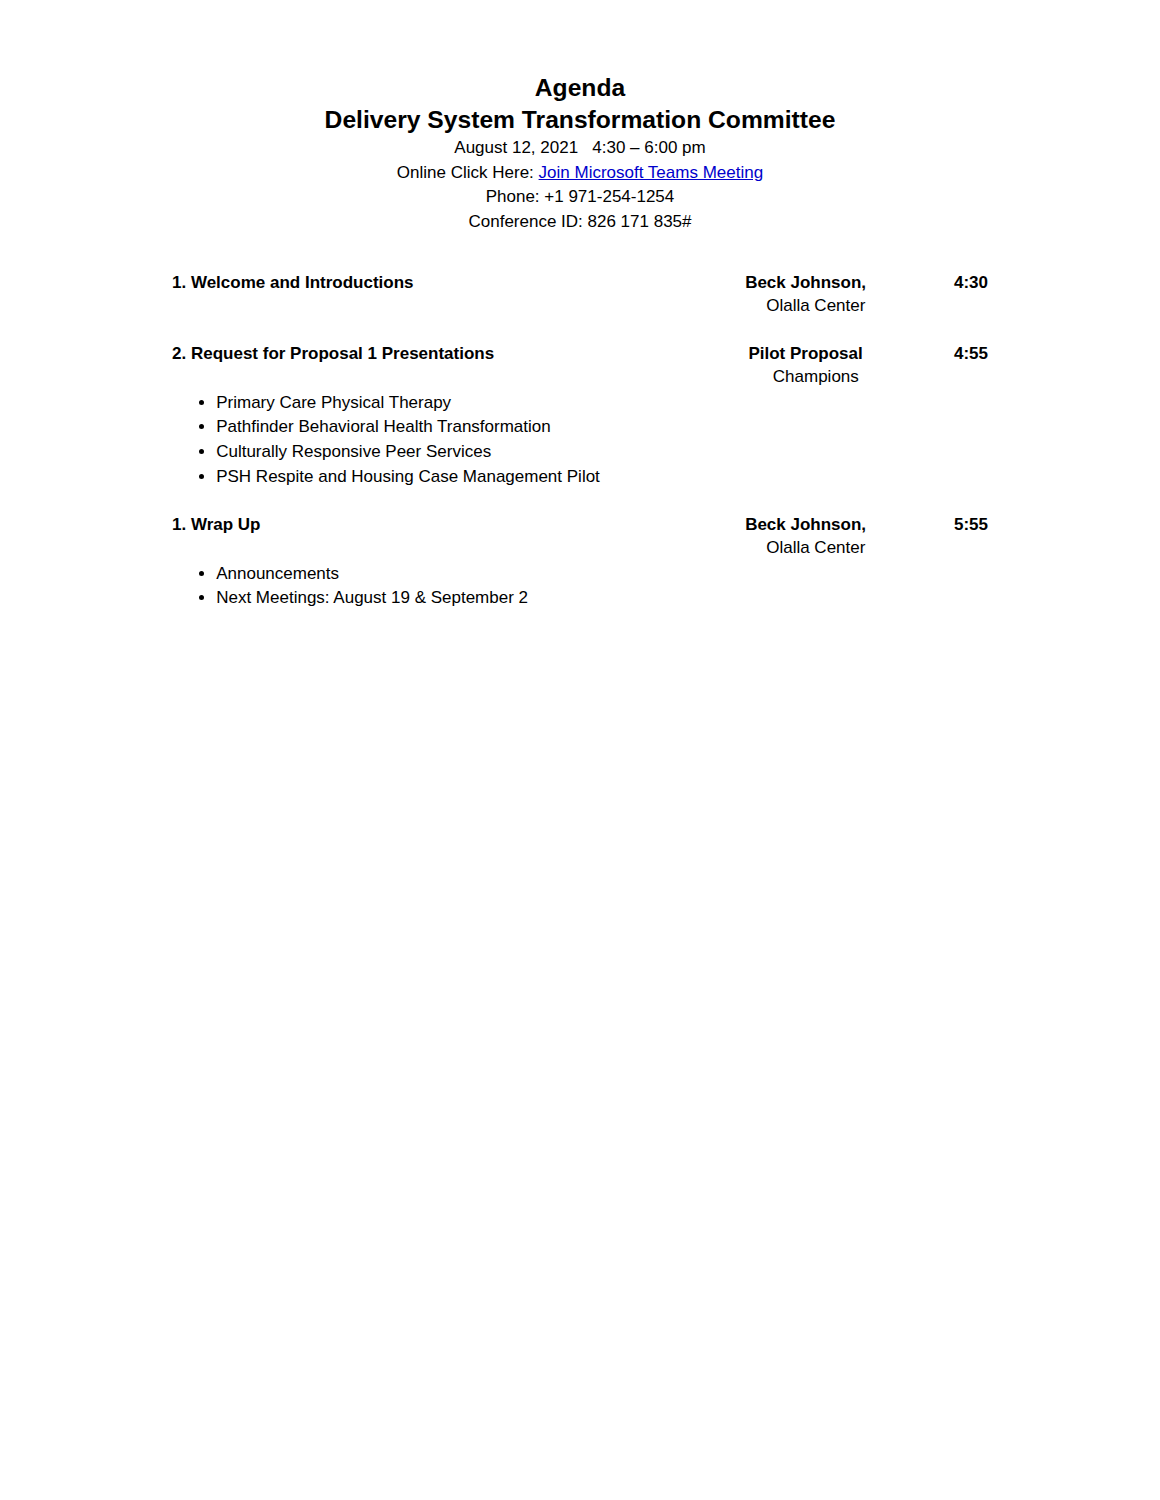Agenda
Delivery System Transformation Committee
August 12, 2021 4:30 – 6:00 pm
Online Click Here: Join Microsoft Teams Meeting
Phone: +1 971-254-1254
Conference ID: 826 171 835#
Welcome and Introductions Beck Johnson,Olalla Center 4:30
Request for Proposal 1 Presentations Pilot ProposalChampions 4:55
Primary Care Physical Therapy
Pathfinder Behavioral Health Transformation
Culturally Responsive Peer Services
PSH Respite and Housing Case Management Pilot
Wrap Up Beck Johnson,Olalla Center 5:55
Announcements
Next Meetings: August 19 & September 2